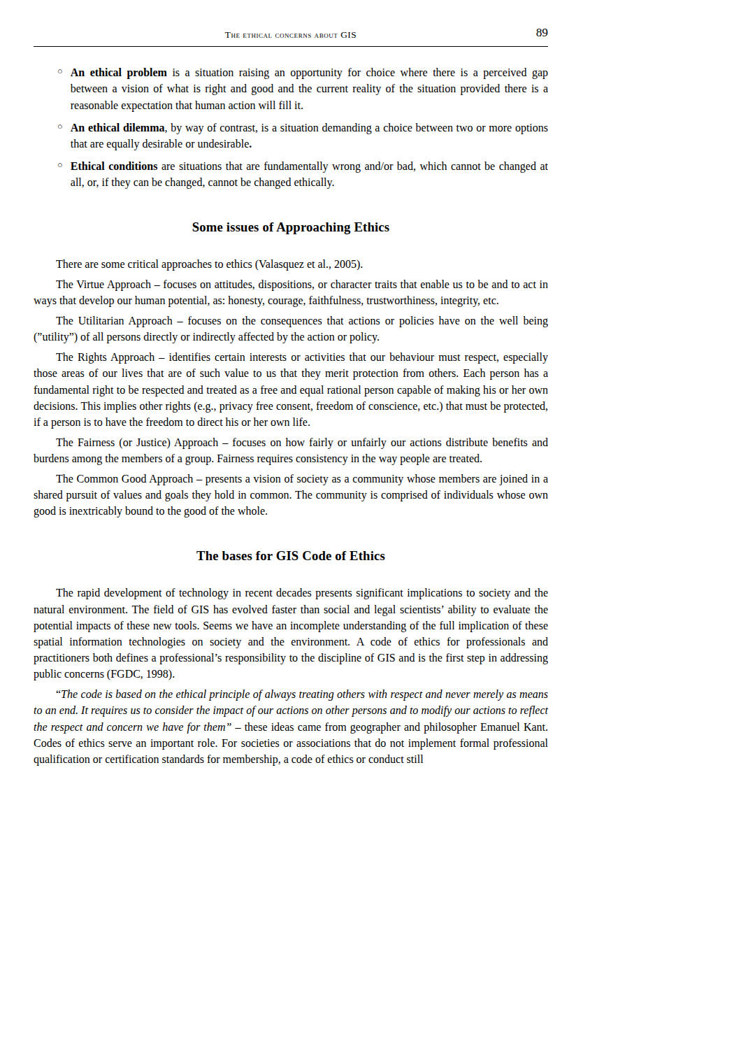The ethical concerns about GIS
89
An ethical problem is a situation raising an opportunity for choice where there is a perceived gap between a vision of what is right and good and the current reality of the situation provided there is a reasonable expectation that human action will fill it.
An ethical dilemma, by way of contrast, is a situation demanding a choice between two or more options that are equally desirable or undesirable.
Ethical conditions are situations that are fundamentally wrong and/or bad, which cannot be changed at all, or, if they can be changed, cannot be changed ethically.
Some issues of Approaching Ethics
There are some critical approaches to ethics (Valasquez et al., 2005).
The Virtue Approach – focuses on attitudes, dispositions, or character traits that enable us to be and to act in ways that develop our human potential, as: honesty, courage, faithfulness, trustworthiness, integrity, etc.
The Utilitarian Approach – focuses on the consequences that actions or policies have on the well being (”utility”) of all persons directly or indirectly affected by the action or policy.
The Rights Approach – identifies certain interests or activities that our behaviour must respect, especially those areas of our lives that are of such value to us that they merit protection from others. Each person has a fundamental right to be respected and treated as a free and equal rational person capable of making his or her own decisions. This implies other rights (e.g., privacy free consent, freedom of conscience, etc.) that must be protected, if a person is to have the freedom to direct his or her own life.
The Fairness (or Justice) Approach – focuses on how fairly or unfairly our actions distribute benefits and burdens among the members of a group. Fairness requires consistency in the way people are treated.
The Common Good Approach – presents a vision of society as a community whose members are joined in a shared pursuit of values and goals they hold in common. The community is comprised of individuals whose own good is inextricably bound to the good of the whole.
The bases for GIS Code of Ethics
The rapid development of technology in recent decades presents significant implications to society and the natural environment. The field of GIS has evolved faster than social and legal scientists’ ability to evaluate the potential impacts of these new tools. Seems we have an incomplete understanding of the full implication of these spatial information technologies on society and the environment. A code of ethics for professionals and practitioners both defines a professional’s responsibility to the discipline of GIS and is the first step in addressing public concerns (FGDC, 1998).
“The code is based on the ethical principle of always treating others with respect and never merely as means to an end. It requires us to consider the impact of our actions on other persons and to modify our actions to reflect the respect and concern we have for them” – these ideas came from geographer and philosopher Emanuel Kant. Codes of ethics serve an important role. For societies or associations that do not implement formal professional qualification or certification standards for membership, a code of ethics or conduct still